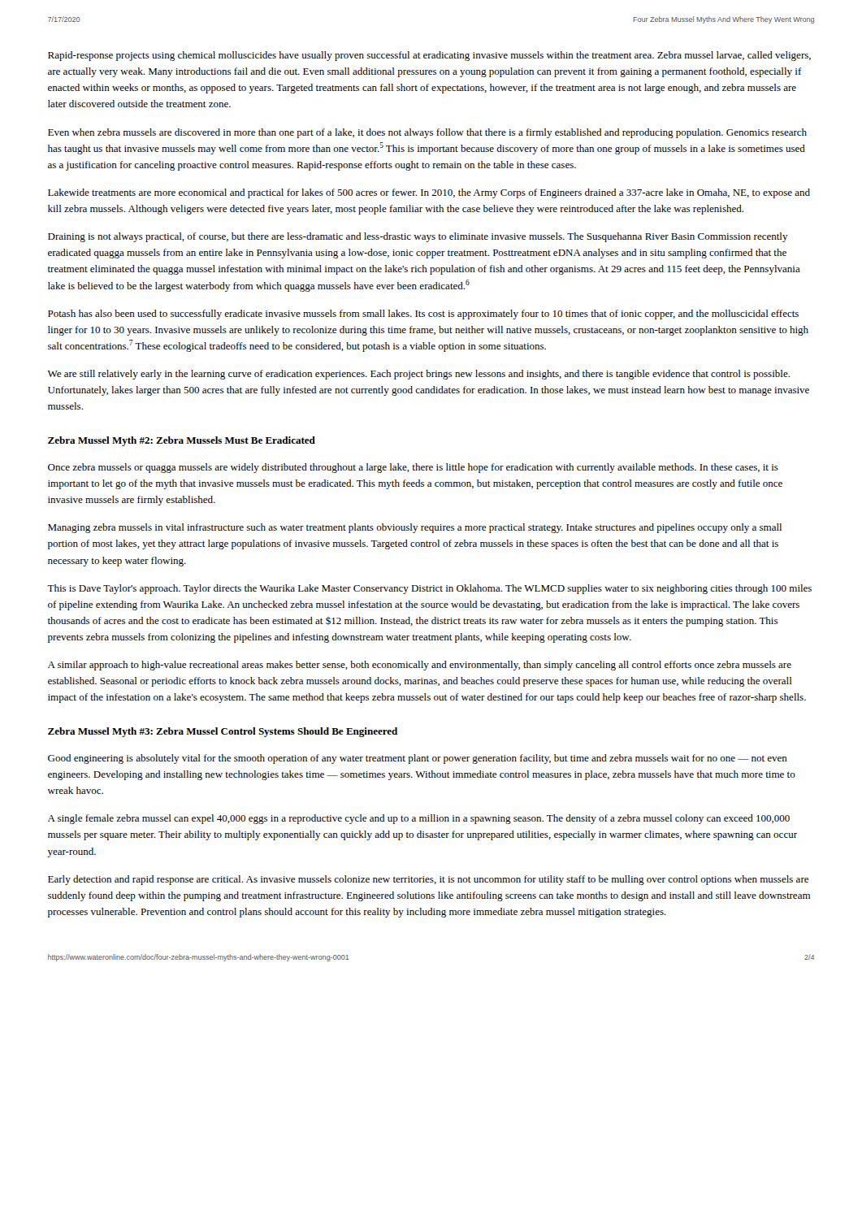7/17/2020 Four Zebra Mussel Myths And Where They Went Wrong
Rapid-response projects using chemical molluscicides have usually proven successful at eradicating invasive mussels within the treatment area. Zebra mussel larvae, called veligers, are actually very weak. Many introductions fail and die out. Even small additional pressures on a young population can prevent it from gaining a permanent foothold, especially if enacted within weeks or months, as opposed to years. Targeted treatments can fall short of expectations, however, if the treatment area is not large enough, and zebra mussels are later discovered outside the treatment zone.
Even when zebra mussels are discovered in more than one part of a lake, it does not always follow that there is a firmly established and reproducing population. Genomics research has taught us that invasive mussels may well come from more than one vector.5 This is important because discovery of more than one group of mussels in a lake is sometimes used as a justification for canceling proactive control measures. Rapid-response efforts ought to remain on the table in these cases.
Lakewide treatments are more economical and practical for lakes of 500 acres or fewer. In 2010, the Army Corps of Engineers drained a 337-acre lake in Omaha, NE, to expose and kill zebra mussels. Although veligers were detected five years later, most people familiar with the case believe they were reintroduced after the lake was replenished.
Draining is not always practical, of course, but there are less-dramatic and less-drastic ways to eliminate invasive mussels. The Susquehanna River Basin Commission recently eradicated quagga mussels from an entire lake in Pennsylvania using a low-dose, ionic copper treatment. Posttreatment eDNA analyses and in situ sampling confirmed that the treatment eliminated the quagga mussel infestation with minimal impact on the lake's rich population of fish and other organisms. At 29 acres and 115 feet deep, the Pennsylvania lake is believed to be the largest waterbody from which quagga mussels have ever been eradicated.6
Potash has also been used to successfully eradicate invasive mussels from small lakes. Its cost is approximately four to 10 times that of ionic copper, and the molluscicidal effects linger for 10 to 30 years. Invasive mussels are unlikely to recolonize during this time frame, but neither will native mussels, crustaceans, or non-target zooplankton sensitive to high salt concentrations.7 These ecological tradeoffs need to be considered, but potash is a viable option in some situations.
We are still relatively early in the learning curve of eradication experiences. Each project brings new lessons and insights, and there is tangible evidence that control is possible. Unfortunately, lakes larger than 500 acres that are fully infested are not currently good candidates for eradication. In those lakes, we must instead learn how best to manage invasive mussels.
Zebra Mussel Myth #2: Zebra Mussels Must Be Eradicated
Once zebra mussels or quagga mussels are widely distributed throughout a large lake, there is little hope for eradication with currently available methods. In these cases, it is important to let go of the myth that invasive mussels must be eradicated. This myth feeds a common, but mistaken, perception that control measures are costly and futile once invasive mussels are firmly established.
Managing zebra mussels in vital infrastructure such as water treatment plants obviously requires a more practical strategy. Intake structures and pipelines occupy only a small portion of most lakes, yet they attract large populations of invasive mussels. Targeted control of zebra mussels in these spaces is often the best that can be done and all that is necessary to keep water flowing.
This is Dave Taylor's approach. Taylor directs the Waurika Lake Master Conservancy District in Oklahoma. The WLMCD supplies water to six neighboring cities through 100 miles of pipeline extending from Waurika Lake. An unchecked zebra mussel infestation at the source would be devastating, but eradication from the lake is impractical. The lake covers thousands of acres and the cost to eradicate has been estimated at $12 million. Instead, the district treats its raw water for zebra mussels as it enters the pumping station. This prevents zebra mussels from colonizing the pipelines and infesting downstream water treatment plants, while keeping operating costs low.
A similar approach to high-value recreational areas makes better sense, both economically and environmentally, than simply canceling all control efforts once zebra mussels are established. Seasonal or periodic efforts to knock back zebra mussels around docks, marinas, and beaches could preserve these spaces for human use, while reducing the overall impact of the infestation on a lake's ecosystem. The same method that keeps zebra mussels out of water destined for our taps could help keep our beaches free of razor-sharp shells.
Zebra Mussel Myth #3: Zebra Mussel Control Systems Should Be Engineered
Good engineering is absolutely vital for the smooth operation of any water treatment plant or power generation facility, but time and zebra mussels wait for no one — not even engineers. Developing and installing new technologies takes time — sometimes years. Without immediate control measures in place, zebra mussels have that much more time to wreak havoc.
A single female zebra mussel can expel 40,000 eggs in a reproductive cycle and up to a million in a spawning season. The density of a zebra mussel colony can exceed 100,000 mussels per square meter. Their ability to multiply exponentially can quickly add up to disaster for unprepared utilities, especially in warmer climates, where spawning can occur year-round.
Early detection and rapid response are critical. As invasive mussels colonize new territories, it is not uncommon for utility staff to be mulling over control options when mussels are suddenly found deep within the pumping and treatment infrastructure. Engineered solutions like antifouling screens can take months to design and install and still leave downstream processes vulnerable. Prevention and control plans should account for this reality by including more immediate zebra mussel mitigation strategies.
https://www.wateronline.com/doc/four-zebra-mussel-myths-and-where-they-went-wrong-0001 2/4